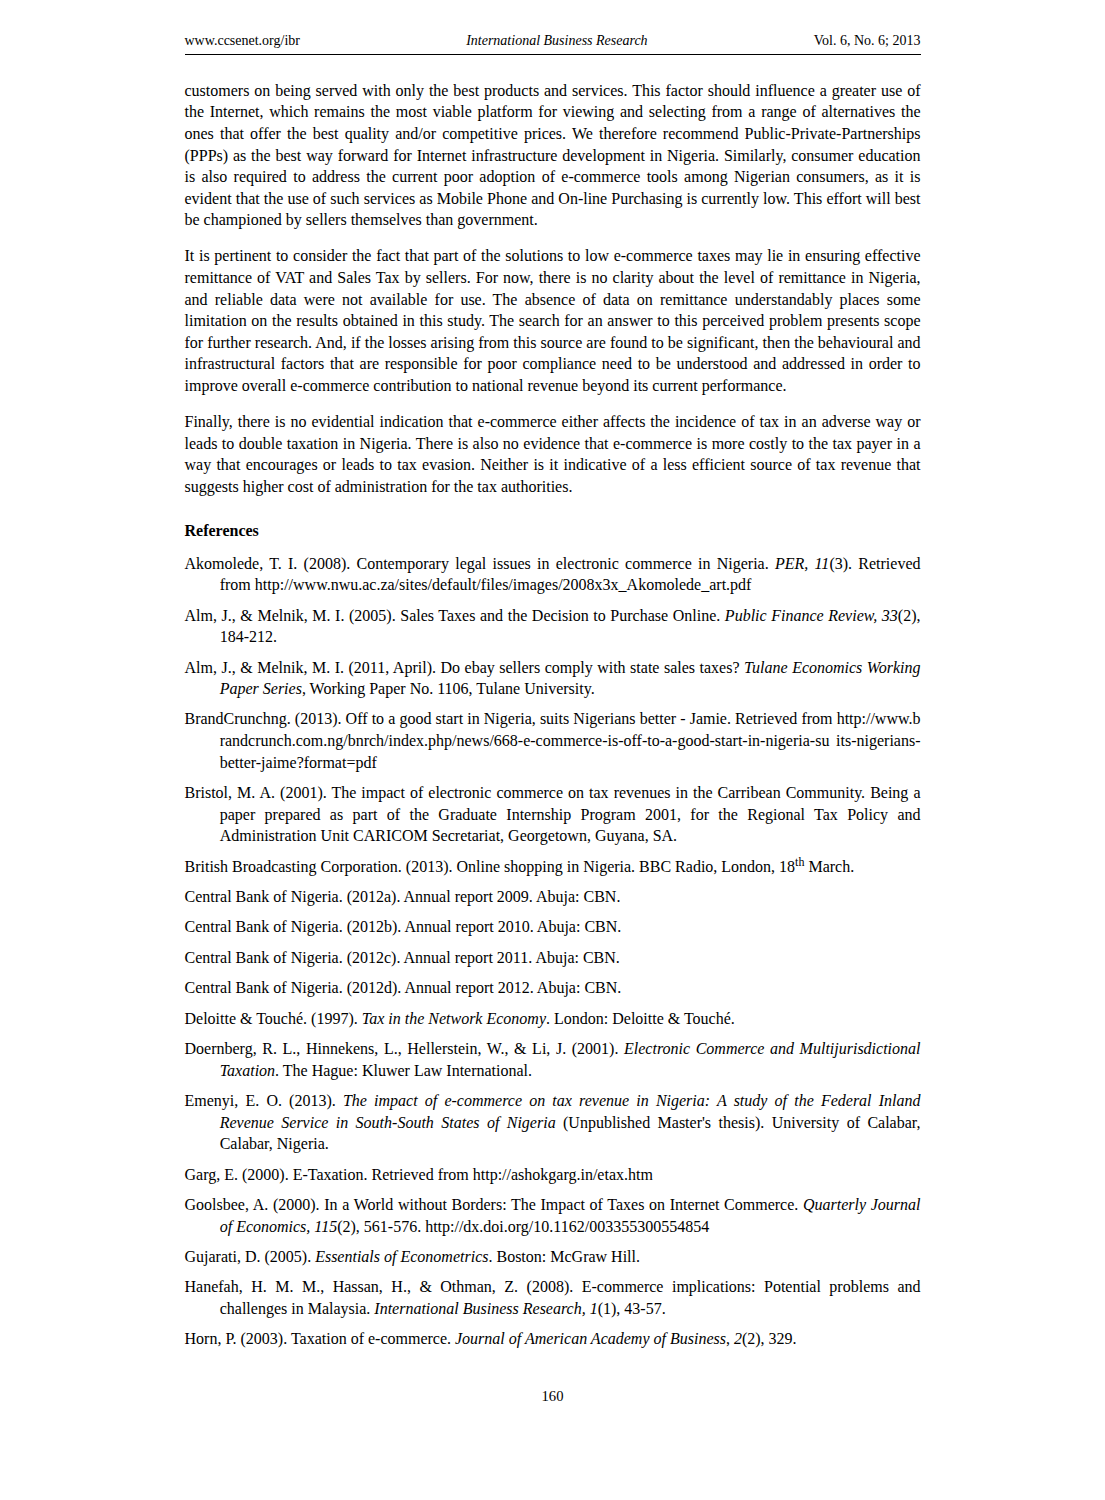www.ccsenet.org/ibr International Business Research Vol. 6, No. 6; 2013
customers on being served with only the best products and services. This factor should influence a greater use of the Internet, which remains the most viable platform for viewing and selecting from a range of alternatives the ones that offer the best quality and/or competitive prices. We therefore recommend Public-Private-Partnerships (PPPs) as the best way forward for Internet infrastructure development in Nigeria. Similarly, consumer education is also required to address the current poor adoption of e-commerce tools among Nigerian consumers, as it is evident that the use of such services as Mobile Phone and On-line Purchasing is currently low. This effort will best be championed by sellers themselves than government.
It is pertinent to consider the fact that part of the solutions to low e-commerce taxes may lie in ensuring effective remittance of VAT and Sales Tax by sellers. For now, there is no clarity about the level of remittance in Nigeria, and reliable data were not available for use. The absence of data on remittance understandably places some limitation on the results obtained in this study. The search for an answer to this perceived problem presents scope for further research. And, if the losses arising from this source are found to be significant, then the behavioural and infrastructural factors that are responsible for poor compliance need to be understood and addressed in order to improve overall e-commerce contribution to national revenue beyond its current performance.
Finally, there is no evidential indication that e-commerce either affects the incidence of tax in an adverse way or leads to double taxation in Nigeria. There is also no evidence that e-commerce is more costly to the tax payer in a way that encourages or leads to tax evasion. Neither is it indicative of a less efficient source of tax revenue that suggests higher cost of administration for the tax authorities.
References
Akomolede, T. I. (2008). Contemporary legal issues in electronic commerce in Nigeria. PER, 11(3). Retrieved from http://www.nwu.ac.za/sites/default/files/images/2008x3x_Akomolede_art.pdf
Alm, J., & Melnik, M. I. (2005). Sales Taxes and the Decision to Purchase Online. Public Finance Review, 33(2), 184-212.
Alm, J., & Melnik, M. I. (2011, April). Do ebay sellers comply with state sales taxes? Tulane Economics Working Paper Series, Working Paper No. 1106, Tulane University.
BrandCrunchng. (2013). Off to a good start in Nigeria, suits Nigerians better - Jamie. Retrieved from http://www.brandcrunch.com.ng/bnrch/index.php/news/668-e-commerce-is-off-to-a-good-start-in-nigeria-su its-nigerians-better-jaime?format=pdf
Bristol, M. A. (2001). The impact of electronic commerce on tax revenues in the Carribean Community. Being a paper prepared as part of the Graduate Internship Program 2001, for the Regional Tax Policy and Administration Unit CARICOM Secretariat, Georgetown, Guyana, SA.
British Broadcasting Corporation. (2013). Online shopping in Nigeria. BBC Radio, London, 18th March.
Central Bank of Nigeria. (2012a). Annual report 2009. Abuja: CBN.
Central Bank of Nigeria. (2012b). Annual report 2010. Abuja: CBN.
Central Bank of Nigeria. (2012c). Annual report 2011. Abuja: CBN.
Central Bank of Nigeria. (2012d). Annual report 2012. Abuja: CBN.
Deloitte & Touché. (1997). Tax in the Network Economy. London: Deloitte & Touché.
Doernberg, R. L., Hinnekens, L., Hellerstein, W., & Li, J. (2001). Electronic Commerce and Multijurisdictional Taxation. The Hague: Kluwer Law International.
Emenyi, E. O. (2013). The impact of e-commerce on tax revenue in Nigeria: A study of the Federal Inland Revenue Service in South-South States of Nigeria (Unpublished Master's thesis). University of Calabar, Calabar, Nigeria.
Garg, E. (2000). E-Taxation. Retrieved from http://ashokgarg.in/etax.htm
Goolsbee, A. (2000). In a World without Borders: The Impact of Taxes on Internet Commerce. Quarterly Journal of Economics, 115(2), 561-576. http://dx.doi.org/10.1162/003355300554854
Gujarati, D. (2005). Essentials of Econometrics. Boston: McGraw Hill.
Hanefah, H. M. M., Hassan, H., & Othman, Z. (2008). E-commerce implications: Potential problems and challenges in Malaysia. International Business Research, 1(1), 43-57.
Horn, P. (2003). Taxation of e-commerce. Journal of American Academy of Business, 2(2), 329.
160